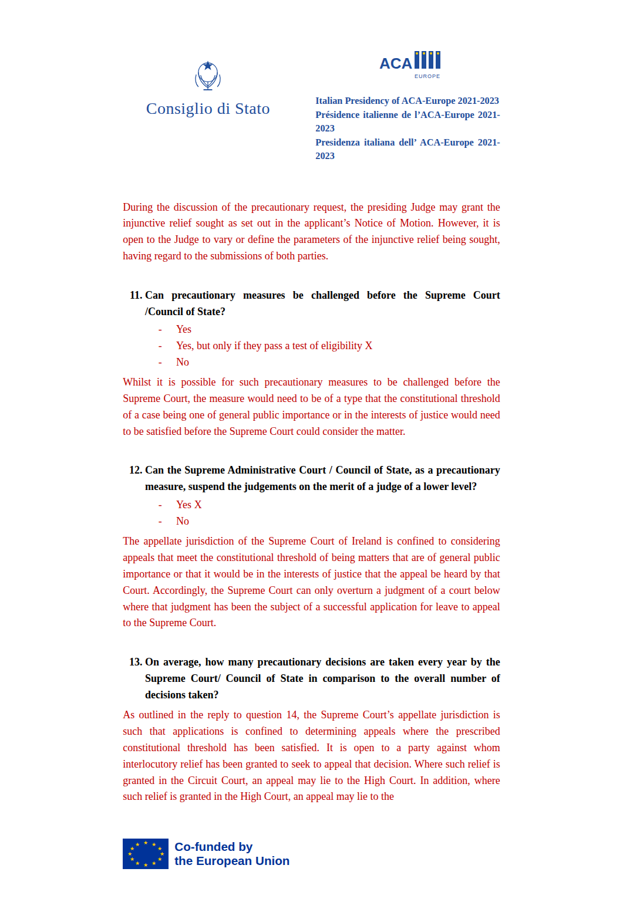Consiglio di Stato
ACA EUROPE
Italian Presidency of ACA-Europe 2021-2023 Présidence italienne de l’ACA-Europe 2021-2023 Presidenza italiana dell’ ACA-Europe 2021-2023
During the discussion of the precautionary request, the presiding Judge may grant the injunctive relief sought as set out in the applicant’s Notice of Motion. However, it is open to the Judge to vary or define the parameters of the injunctive relief being sought, having regard to the submissions of both parties.
Can precautionary measures be challenged before the Supreme Court /Council of State?
Yes
Yes, but only if they pass a test of eligibility X
No
Whilst it is possible for such precautionary measures to be challenged before the Supreme Court, the measure would need to be of a type that the constitutional threshold of a case being one of general public importance or in the interests of justice would need to be satisfied before the Supreme Court could consider the matter.
Can the Supreme Administrative Court / Council of State, as a precautionary measure, suspend the judgements on the merit of a judge of a lower level?
Yes X
No
The appellate jurisdiction of the Supreme Court of Ireland is confined to considering appeals that meet the constitutional threshold of being matters that are of general public importance or that it would be in the interests of justice that the appeal be heard by that Court. Accordingly, the Supreme Court can only overturn a judgment of a court below where that judgment has been the subject of a successful application for leave to appeal to the Supreme Court.
On average, how many precautionary decisions are taken every year by the Supreme Court/ Council of State in comparison to the overall number of decisions taken?
As outlined in the reply to question 14, the Supreme Court’s appellate jurisdiction is such that applications is confined to determining appeals where the prescribed constitutional threshold has been satisfied. It is open to a party against whom interlocutory relief has been granted to seek to appeal that decision. Where such relief is granted in the Circuit Court, an appeal may lie to the High Court. In addition, where such relief is granted in the High Court, an appeal may lie to the
★ ★ ★ ★ ★ ★ ★ ★ ★ ★ ★ ★
Co-funded by
the European Union